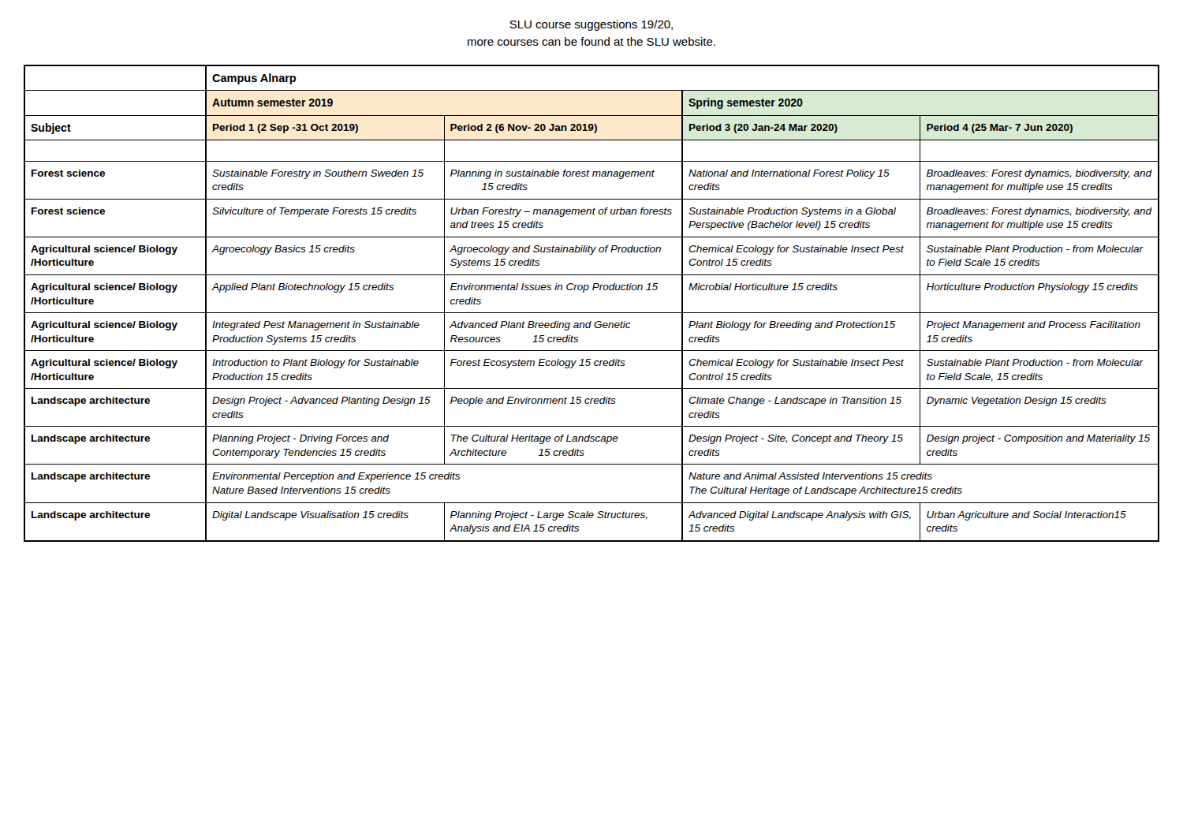SLU course suggestions 19/20,
more courses can be found at the SLU website.
| | Campus Alnarp |
| | Autumn semester 2019 | Spring semester 2020 |
| Subject | Period 1 (2 Sep -31 Oct 2019) | Period 2 (6 Nov- 20 Jan 2019) | Period 3 (20 Jan-24 Mar 2020) | Period 4 (25 Mar- 7 Jun 2020) |
| Forest science | Sustainable Forestry in Southern Sweden 15 credits | Planning in sustainable forest management 15 credits | National and International Forest Policy 15 credits | Broadleaves: Forest dynamics, biodiversity, and management for multiple use 15 credits |
| Forest science | Silviculture of Temperate Forests 15 credits | Urban Forestry – management of urban forests and trees 15 credits | Sustainable Production Systems in a Global Perspective (Bachelor level) 15 credits | Broadleaves: Forest dynamics, biodiversity, and management for multiple use 15 credits |
| Agricultural science/ Biology /Horticulture | Agroecology Basics 15 credits | Agroecology and Sustainability of Production Systems 15 credits | Chemical Ecology for Sustainable Insect Pest Control 15 credits | Sustainable Plant Production - from Molecular to Field Scale 15 credits |
| Agricultural science/ Biology /Horticulture | Applied Plant Biotechnology 15 credits | Environmental Issues in Crop Production 15 credits | Microbial Horticulture 15 credits | Horticulture Production Physiology 15 credits |
| Agricultural science/ Biology /Horticulture | Integrated Pest Management in Sustainable Production Systems 15 credits | Advanced Plant Breeding and Genetic Resources 15 credits | Plant Biology for Breeding and Protection15 credits | Project Management and Process Facilitation 15 credits |
| Agricultural science/ Biology /Horticulture | Introduction to Plant Biology for Sustainable Production 15 credits | Forest Ecosystem Ecology 15 credits | Chemical Ecology for Sustainable Insect Pest Control 15 credits | Sustainable Plant Production - from Molecular to Field Scale, 15 credits |
| Landscape architecture | Design Project - Advanced Planting Design 15 credits | People and Environment 15 credits | Climate Change - Landscape in Transition 15 credits | Dynamic Vegetation Design 15 credits |
| Landscape architecture | Planning Project - Driving Forces and Contemporary Tendencies 15 credits | The Cultural Heritage of Landscape Architecture 15 credits | Design Project - Site, Concept and Theory 15 credits | Design project - Composition and Materiality 15 credits |
| Landscape architecture | Environmental Perception and Experience 15 credits Nature Based Interventions 15 credits | Nature and Animal Assisted Interventions 15 credits The Cultural Heritage of Landscape Architecture15 credits |
| Landscape architecture | Digital Landscape Visualisation 15 credits | Planning Project - Large Scale Structures, Analysis and EIA 15 credits | Advanced Digital Landscape Analysis with GIS, 15 credits | Urban Agriculture and Social Interaction15 credits |